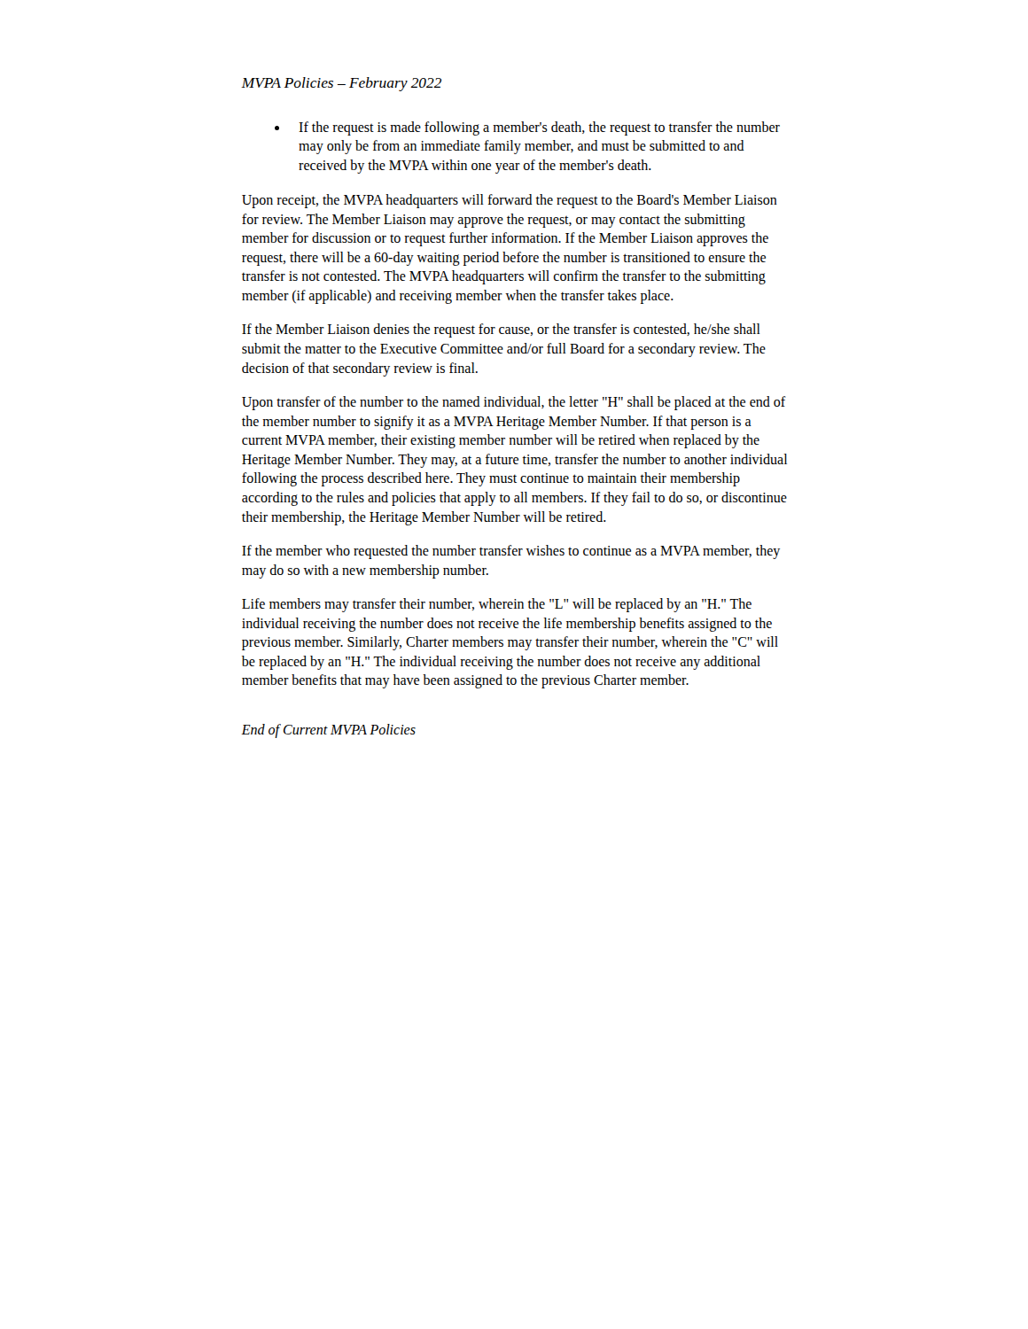MVPA Policies – February 2022
If the request is made following a member's death, the request to transfer the number may only be from an immediate family member, and must be submitted to and received by the MVPA within one year of the member's death.
Upon receipt, the MVPA headquarters will forward the request to the Board's Member Liaison for review. The Member Liaison may approve the request, or may contact the submitting member for discussion or to request further information. If the Member Liaison approves the request, there will be a 60-day waiting period before the number is transitioned to ensure the transfer is not contested. The MVPA headquarters will confirm the transfer to the submitting member (if applicable) and receiving member when the transfer takes place.
If the Member Liaison denies the request for cause, or the transfer is contested, he/she shall submit the matter to the Executive Committee and/or full Board for a secondary review. The decision of that secondary review is final.
Upon transfer of the number to the named individual, the letter "H" shall be placed at the end of the member number to signify it as a MVPA Heritage Member Number. If that person is a current MVPA member, their existing member number will be retired when replaced by the Heritage Member Number. They may, at a future time, transfer the number to another individual following the process described here. They must continue to maintain their membership according to the rules and policies that apply to all members. If they fail to do so, or discontinue their membership, the Heritage Member Number will be retired.
If the member who requested the number transfer wishes to continue as a MVPA member, they may do so with a new membership number.
Life members may transfer their number, wherein the "L" will be replaced by an "H." The individual receiving the number does not receive the life membership benefits assigned to the previous member. Similarly, Charter members may transfer their number, wherein the "C" will be replaced by an "H." The individual receiving the number does not receive any additional member benefits that may have been assigned to the previous Charter member.
End of Current MVPA Policies